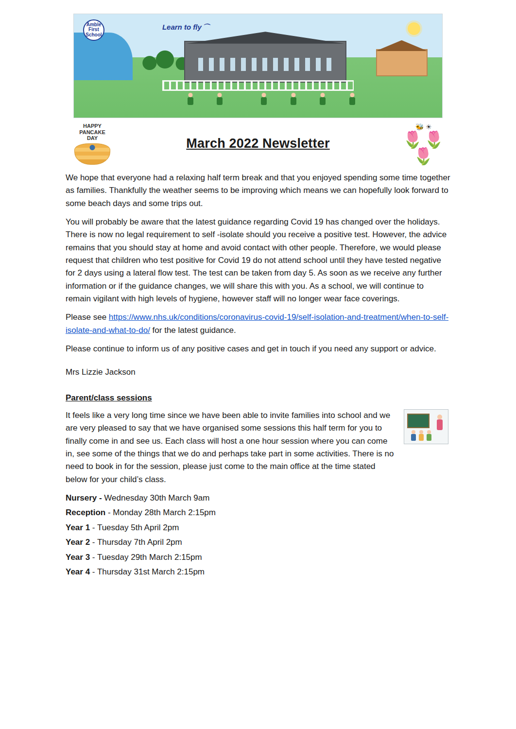Amble
First
School
Learn to fly
HAPPY
PANCAKE
DAY
March 2022 Newsletter
🐝 ☀ 🌷🌷🌷
We hope that everyone had a relaxing half term break and that you enjoyed spending some time together as families. Thankfully the weather seems to be improving which means we can hopefully look forward to some beach days and some trips out.
You will probably be aware that the latest guidance regarding Covid 19 has changed over the holidays. There is now no legal requirement to self -isolate should you receive a positive test. However, the advice remains that you should stay at home and avoid contact with other people. Therefore, we would please request that children who test positive for Covid 19 do not attend school until they have tested negative for 2 days using a lateral flow test. The test can be taken from day 5. As soon as we receive any further information or if the guidance changes, we will share this with you. As a school, we will continue to remain vigilant with high levels of hygiene, however staff will no longer wear face coverings.
Please see https://www.nhs.uk/conditions/coronavirus-covid-19/self-isolation-and-treatment/when-to-self-isolate-and-what-to-do/ for the latest guidance.
Please continue to inform us of any positive cases and get in touch if you need any support or advice.
Mrs Lizzie Jackson
Parent/class sessions
It feels like a very long time since we have been able to invite families into school and we are very pleased to say that we have organised some sessions this half term for you to finally come in and see us. Each class will host a one hour session where you can come in, see some of the things that we do and perhaps take part in some activities. There is no need to book in for the session, please just come to the main office at the time stated below for your child’s class.
Nursery - Wednesday 30th March 9am
Reception - Monday 28th March 2:15pm
Year 1 - Tuesday 5th April 2pm
Year 2 - Thursday 7th April 2pm
Year 3 - Tuesday 29th March 2:15pm
Year 4 - Thursday 31st March 2:15pm